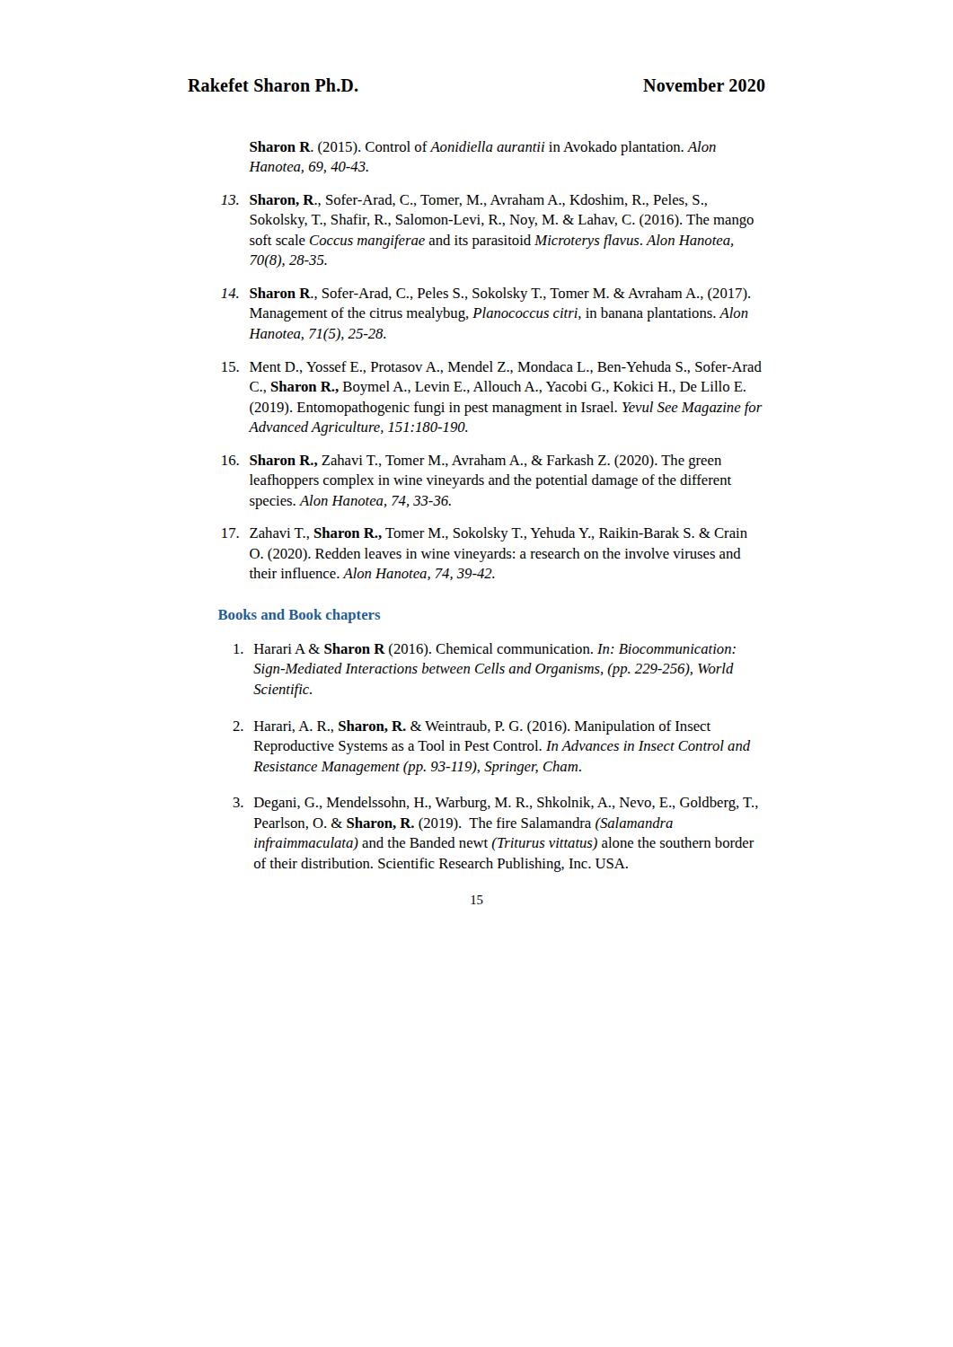Rakefet Sharon Ph.D. November 2020
Sharon R. (2015). Control of Aonidiella aurantii in Avokado plantation. Alon Hanotea, 69, 40-43.
13. Sharon, R., Sofer-Arad, C., Tomer, M., Avraham A., Kdoshim, R., Peles, S., Sokolsky, T., Shafir, R., Salomon-Levi, R., Noy, M. & Lahav, C. (2016). The mango soft scale Coccus mangiferae and its parasitoid Microterys flavus. Alon Hanotea, 70(8), 28-35.
14. Sharon R., Sofer-Arad, C., Peles S., Sokolsky T., Tomer M. & Avraham A., (2017). Management of the citrus mealybug, Planococcus citri, in banana plantations. Alon Hanotea, 71(5), 25-28.
15. Ment D., Yossef E., Protasov A., Mendel Z., Mondaca L., Ben-Yehuda S., Sofer-Arad C., Sharon R., Boymel A., Levin E., Allouch A., Yacobi G., Kokici H., De Lillo E. (2019). Entomopathogenic fungi in pest managment in Israel. Yevul See Magazine for Advanced Agriculture, 151:180-190.
16. Sharon R., Zahavi T., Tomer M., Avraham A., & Farkash Z. (2020). The green leafhoppers complex in wine vineyards and the potential damage of the different species. Alon Hanotea, 74, 33-36.
17. Zahavi T., Sharon R., Tomer M., Sokolsky T., Yehuda Y., Raikin-Barak S. & Crain O. (2020). Redden leaves in wine vineyards: a research on the involve viruses and their influence. Alon Hanotea, 74, 39-42.
Books and Book chapters
1. Harari A & Sharon R (2016). Chemical communication. In: Biocommunication: Sign-Mediated Interactions between Cells and Organisms, (pp. 229-256), World Scientific.
2. Harari, A. R., Sharon, R. & Weintraub, P. G. (2016). Manipulation of Insect Reproductive Systems as a Tool in Pest Control. In Advances in Insect Control and Resistance Management (pp. 93-119), Springer, Cham.
3. Degani, G., Mendelssohn, H., Warburg, M. R., Shkolnik, A., Nevo, E., Goldberg, T., Pearlson, O. & Sharon, R. (2019). The fire Salamandra (Salamandra infraimmaculata) and the Banded newt (Triturus vittatus) alone the southern border of their distribution. Scientific Research Publishing, Inc. USA.
15